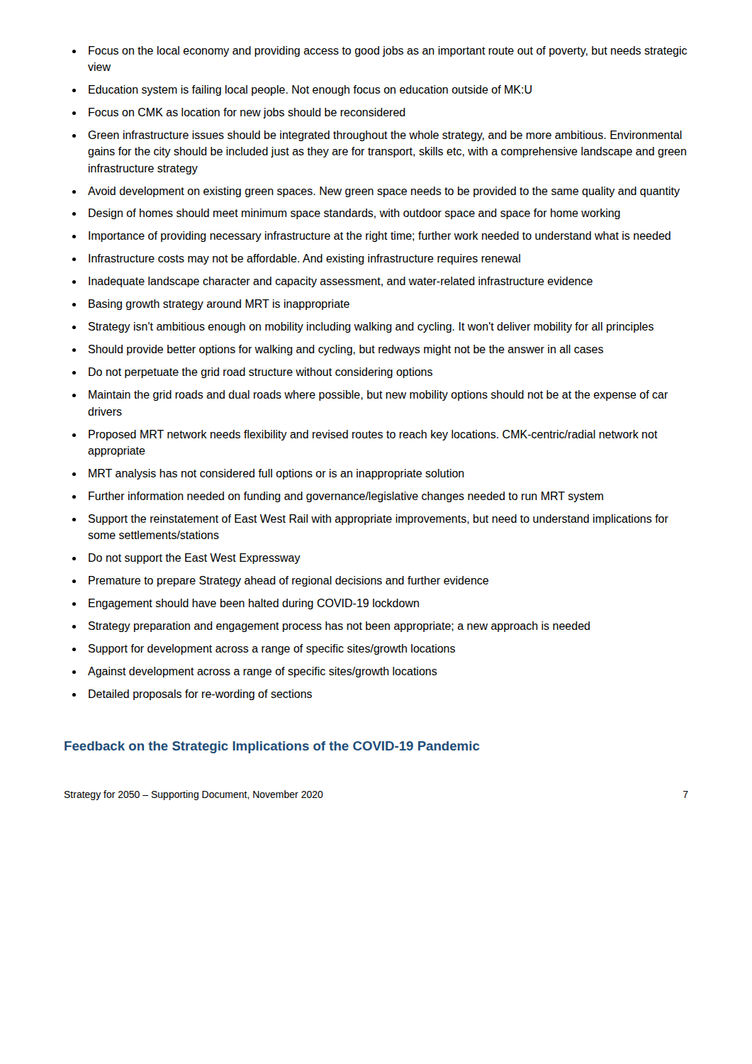Focus on the local economy and providing access to good jobs as an important route out of poverty, but needs strategic view
Education system is failing local people. Not enough focus on education outside of MK:U
Focus on CMK as location for new jobs should be reconsidered
Green infrastructure issues should be integrated throughout the whole strategy, and be more ambitious. Environmental gains for the city should be included just as they are for transport, skills etc, with a comprehensive landscape and green infrastructure strategy
Avoid development on existing green spaces. New green space needs to be provided to the same quality and quantity
Design of homes should meet minimum space standards, with outdoor space and space for home working
Importance of providing necessary infrastructure at the right time; further work needed to understand what is needed
Infrastructure costs may not be affordable. And existing infrastructure requires renewal
Inadequate landscape character and capacity assessment, and water-related infrastructure evidence
Basing growth strategy around MRT is inappropriate
Strategy isn't ambitious enough on mobility including walking and cycling. It won't deliver mobility for all principles
Should provide better options for walking and cycling, but redways might not be the answer in all cases
Do not perpetuate the grid road structure without considering options
Maintain the grid roads and dual roads where possible, but new mobility options should not be at the expense of car drivers
Proposed MRT network needs flexibility and revised routes to reach key locations. CMK-centric/radial network not appropriate
MRT analysis has not considered full options or is an inappropriate solution
Further information needed on funding and governance/legislative changes needed to run MRT system
Support the reinstatement of East West Rail with appropriate improvements, but need to understand implications for some settlements/stations
Do not support the East West Expressway
Premature to prepare Strategy ahead of regional decisions and further evidence
Engagement should have been halted during COVID-19 lockdown
Strategy preparation and engagement process has not been appropriate; a new approach is needed
Support for development across a range of specific sites/growth locations
Against development across a range of specific sites/growth locations
Detailed proposals for re-wording of sections
Feedback on the Strategic Implications of the COVID-19 Pandemic
Strategy for 2050 – Supporting Document, November 2020 7